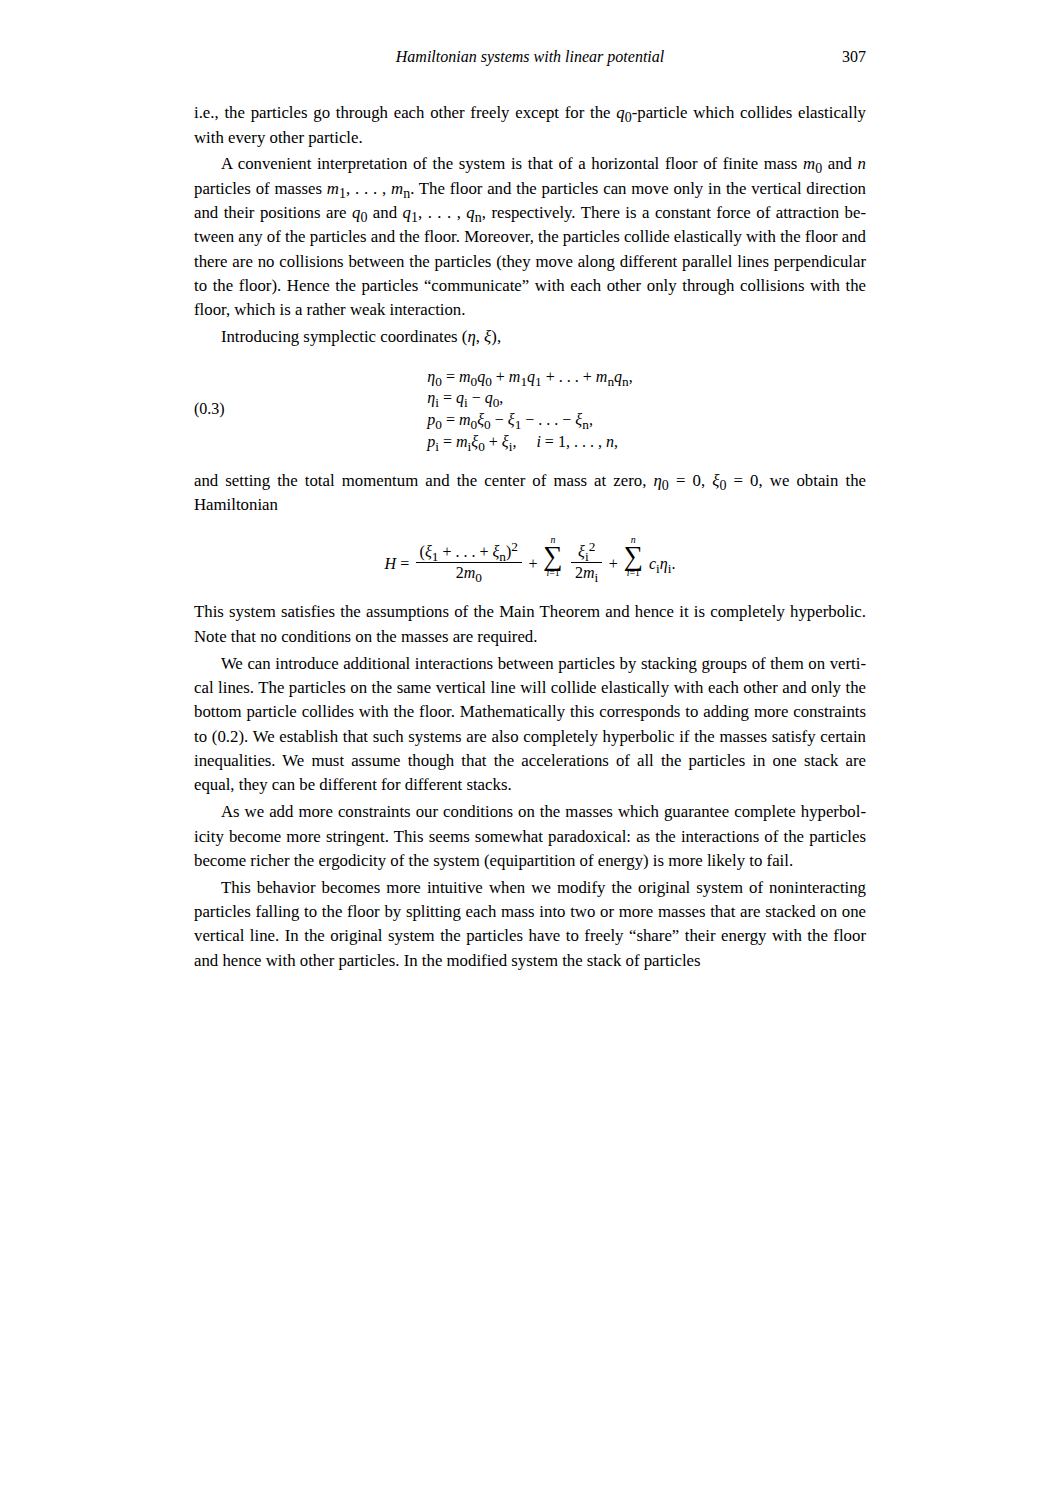Hamiltonian systems with linear potential 307
i.e., the particles go through each other freely except for the q0-particle which collides elastically with every other particle.
A convenient interpretation of the system is that of a horizontal floor of finite mass m0 and n particles of masses m1, . . . , mn. The floor and the particles can move only in the vertical direction and their positions are q0 and q1, . . . , qn, respectively. There is a constant force of attraction between any of the particles and the floor. Moreover, the particles collide elastically with the floor and there are no collisions between the particles (they move along different parallel lines perpendicular to the floor). Hence the particles “communicate” with each other only through collisions with the floor, which is a rather weak interaction.
Introducing symplectic coordinates (η, ξ),
(0.3)
| η 0 = m 0 q 0 + m 1 q 1 + . . . + m n q n , |
| η i = q i − q 0 , |
| p 0 = m 0 ξ 0 − ξ 1 − . . . − ξ n , |
| p i = m i ξ 0 + ξ i , i = 1, . . . , n , |
and setting the total momentum and the center of mass at zero, η0 = 0, ξ0 = 0, we obtain the Hamiltonian
H = (ξ1 + . . . + ξn)2 2m0 + n ∑ i=1 ξi2 2mi + n ∑ i=1 ciηi.
This system satisfies the assumptions of the Main Theorem and hence it is completely hyperbolic. Note that no conditions on the masses are required.
We can introduce additional interactions between particles by stacking groups of them on vertical lines. The particles on the same vertical line will collide elastically with each other and only the bottom particle collides with the floor. Mathematically this corresponds to adding more constraints to (0.2). We establish that such systems are also completely hyperbolic if the masses satisfy certain inequalities. We must assume though that the accelerations of all the particles in one stack are equal, they can be different for different stacks.
As we add more constraints our conditions on the masses which guarantee complete hyperbolicity become more stringent. This seems somewhat paradoxical: as the interactions of the particles become richer the ergodicity of the system (equipartition of energy) is more likely to fail.
This behavior becomes more intuitive when we modify the original system of noninteracting particles falling to the floor by splitting each mass into two or more masses that are stacked on one vertical line. In the original system the particles have to freely “share” their energy with the floor and hence with other particles. In the modified system the stack of particles